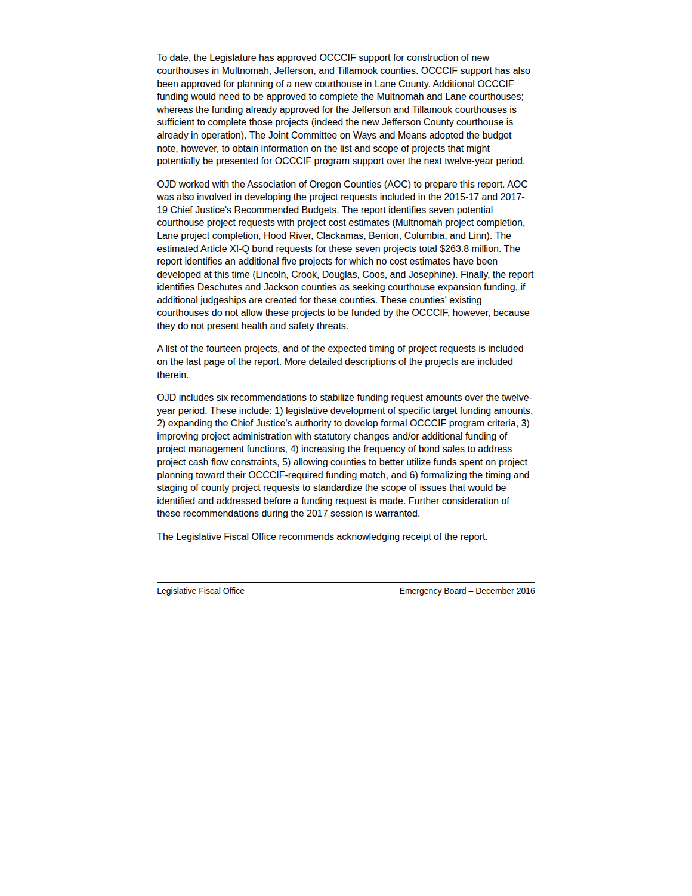To date, the Legislature has approved OCCCIF support for construction of new courthouses in Multnomah, Jefferson, and Tillamook counties. OCCCIF support has also been approved for planning of a new courthouse in Lane County. Additional OCCCIF funding would need to be approved to complete the Multnomah and Lane courthouses; whereas the funding already approved for the Jefferson and Tillamook courthouses is sufficient to complete those projects (indeed the new Jefferson County courthouse is already in operation). The Joint Committee on Ways and Means adopted the budget note, however, to obtain information on the list and scope of projects that might potentially be presented for OCCCIF program support over the next twelve-year period.
OJD worked with the Association of Oregon Counties (AOC) to prepare this report. AOC was also involved in developing the project requests included in the 2015-17 and 2017-19 Chief Justice's Recommended Budgets. The report identifies seven potential courthouse project requests with project cost estimates (Multnomah project completion, Lane project completion, Hood River, Clackamas, Benton, Columbia, and Linn). The estimated Article XI-Q bond requests for these seven projects total $263.8 million. The report identifies an additional five projects for which no cost estimates have been developed at this time (Lincoln, Crook, Douglas, Coos, and Josephine). Finally, the report identifies Deschutes and Jackson counties as seeking courthouse expansion funding, if additional judgeships are created for these counties. These counties' existing courthouses do not allow these projects to be funded by the OCCCIF, however, because they do not present health and safety threats.
A list of the fourteen projects, and of the expected timing of project requests is included on the last page of the report. More detailed descriptions of the projects are included therein.
OJD includes six recommendations to stabilize funding request amounts over the twelve-year period. These include: 1) legislative development of specific target funding amounts, 2) expanding the Chief Justice's authority to develop formal OCCCIF program criteria, 3) improving project administration with statutory changes and/or additional funding of project management functions, 4) increasing the frequency of bond sales to address project cash flow constraints, 5) allowing counties to better utilize funds spent on project planning toward their OCCCIF-required funding match, and 6) formalizing the timing and staging of county project requests to standardize the scope of issues that would be identified and addressed before a funding request is made. Further consideration of these recommendations during the 2017 session is warranted.
The Legislative Fiscal Office recommends acknowledging receipt of the report.
Legislative Fiscal Office Emergency Board – December 2016